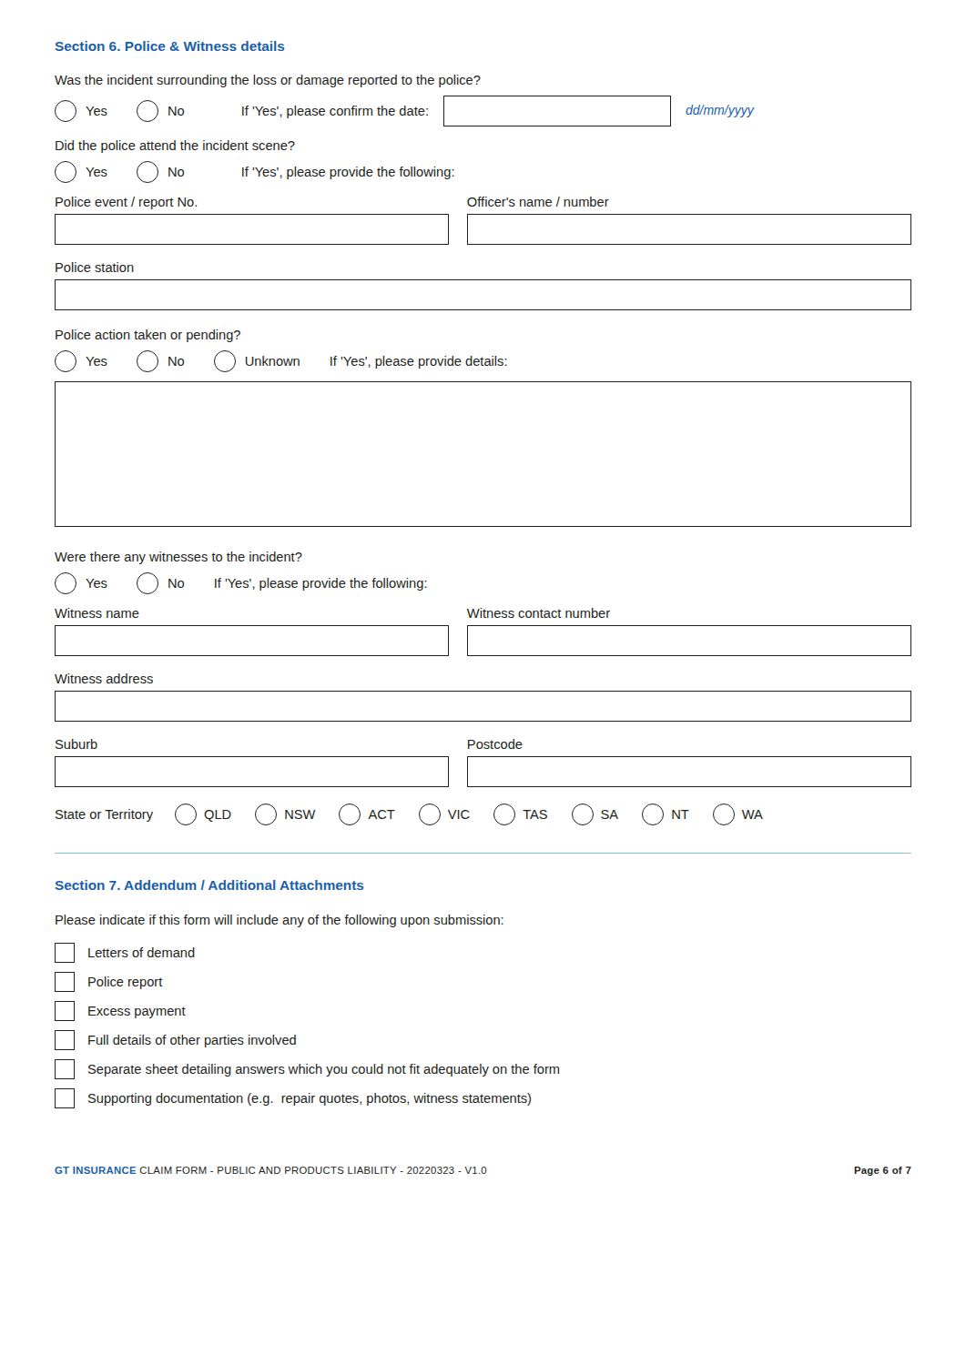Section 6. Police & Witness details
Was the incident surrounding the loss or damage reported to the police?
Yes No If 'Yes', please confirm the date: dd/mm/yyyy
Did the police attend the incident scene?
Yes No If 'Yes', please provide the following:
Police event / report No.
Officer's name / number
Police station
Police action taken or pending?
Yes No Unknown If 'Yes', please provide details:
Were there any witnesses to the incident?
Yes No If 'Yes', please provide the following:
Witness name
Witness contact number
Witness address
Suburb
Postcode
State or Territory QLD NSW ACT VIC TAS SA NT WA
Section 7. Addendum / Additional Attachments
Please indicate if this form will include any of the following upon submission:
Letters of demand
Police report
Excess payment
Full details of other parties involved
Separate sheet detailing answers which you could not fit adequately on the form
Supporting documentation (e.g. repair quotes, photos, witness statements)
GT INSURANCE CLAIM FORM - PUBLIC AND PRODUCTS LIABILITY - 20220323 - V1.0
Page 6 of 7